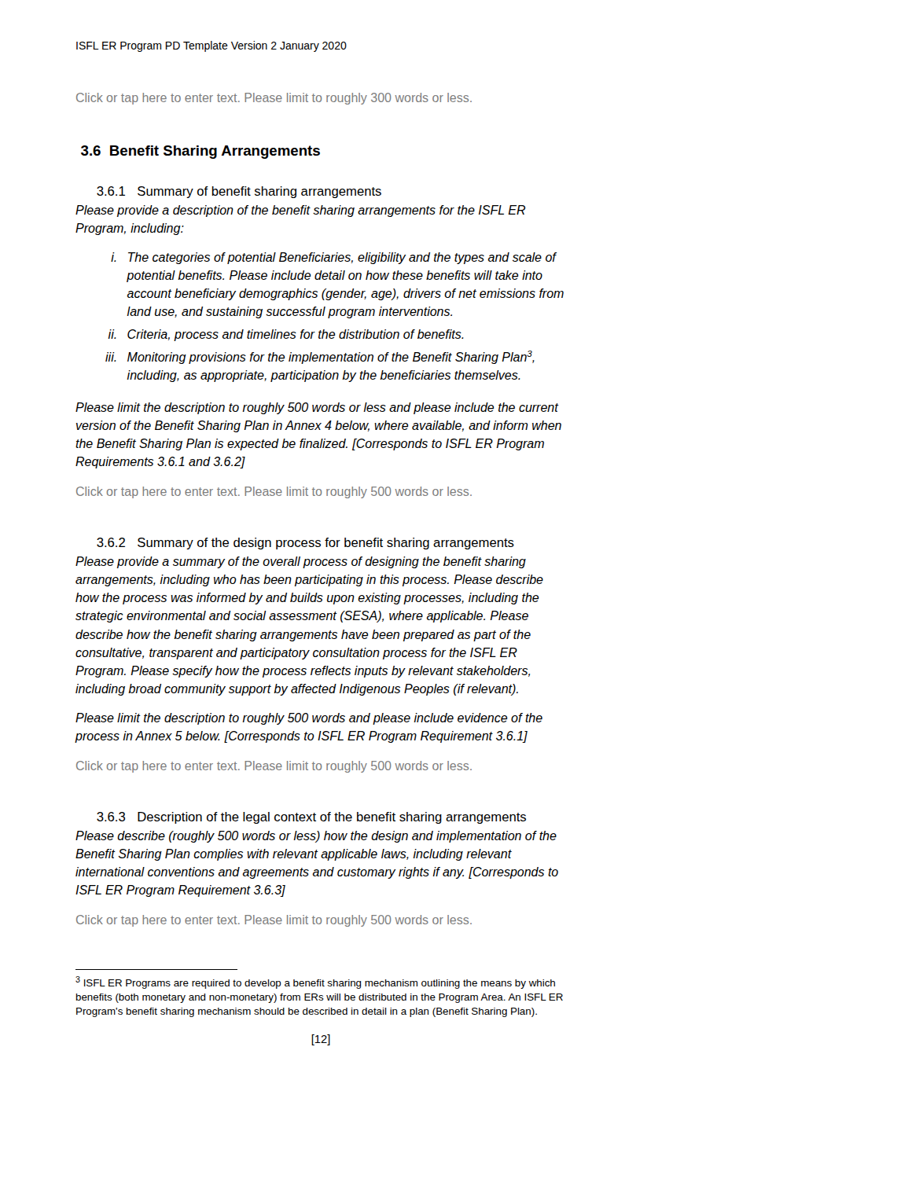ISFL ER Program PD Template Version 2 January 2020
Click or tap here to enter text. Please limit to roughly 300 words or less.
3.6 Benefit Sharing Arrangements
3.6.1 Summary of benefit sharing arrangements
Please provide a description of the benefit sharing arrangements for the ISFL ER Program, including:
The categories of potential Beneficiaries, eligibility and the types and scale of potential benefits. Please include detail on how these benefits will take into account beneficiary demographics (gender, age), drivers of net emissions from land use, and sustaining successful program interventions.
Criteria, process and timelines for the distribution of benefits.
Monitoring provisions for the implementation of the Benefit Sharing Plan3, including, as appropriate, participation by the beneficiaries themselves.
Please limit the description to roughly 500 words or less and please include the current version of the Benefit Sharing Plan in Annex 4 below, where available, and inform when the Benefit Sharing Plan is expected be finalized. [Corresponds to ISFL ER Program Requirements 3.6.1 and 3.6.2]
Click or tap here to enter text. Please limit to roughly 500 words or less.
3.6.2 Summary of the design process for benefit sharing arrangements
Please provide a summary of the overall process of designing the benefit sharing arrangements, including who has been participating in this process. Please describe how the process was informed by and builds upon existing processes, including the strategic environmental and social assessment (SESA), where applicable. Please describe how the benefit sharing arrangements have been prepared as part of the consultative, transparent and participatory consultation process for the ISFL ER Program. Please specify how the process reflects inputs by relevant stakeholders, including broad community support by affected Indigenous Peoples (if relevant).
Please limit the description to roughly 500 words and please include evidence of the process in Annex 5 below. [Corresponds to ISFL ER Program Requirement 3.6.1]
Click or tap here to enter text. Please limit to roughly 500 words or less.
3.6.3 Description of the legal context of the benefit sharing arrangements
Please describe (roughly 500 words or less) how the design and implementation of the Benefit Sharing Plan complies with relevant applicable laws, including relevant international conventions and agreements and customary rights if any. [Corresponds to ISFL ER Program Requirement 3.6.3]
Click or tap here to enter text. Please limit to roughly 500 words or less.
3 ISFL ER Programs are required to develop a benefit sharing mechanism outlining the means by which benefits (both monetary and non-monetary) from ERs will be distributed in the Program Area. An ISFL ER Program's benefit sharing mechanism should be described in detail in a plan (Benefit Sharing Plan).
[12]